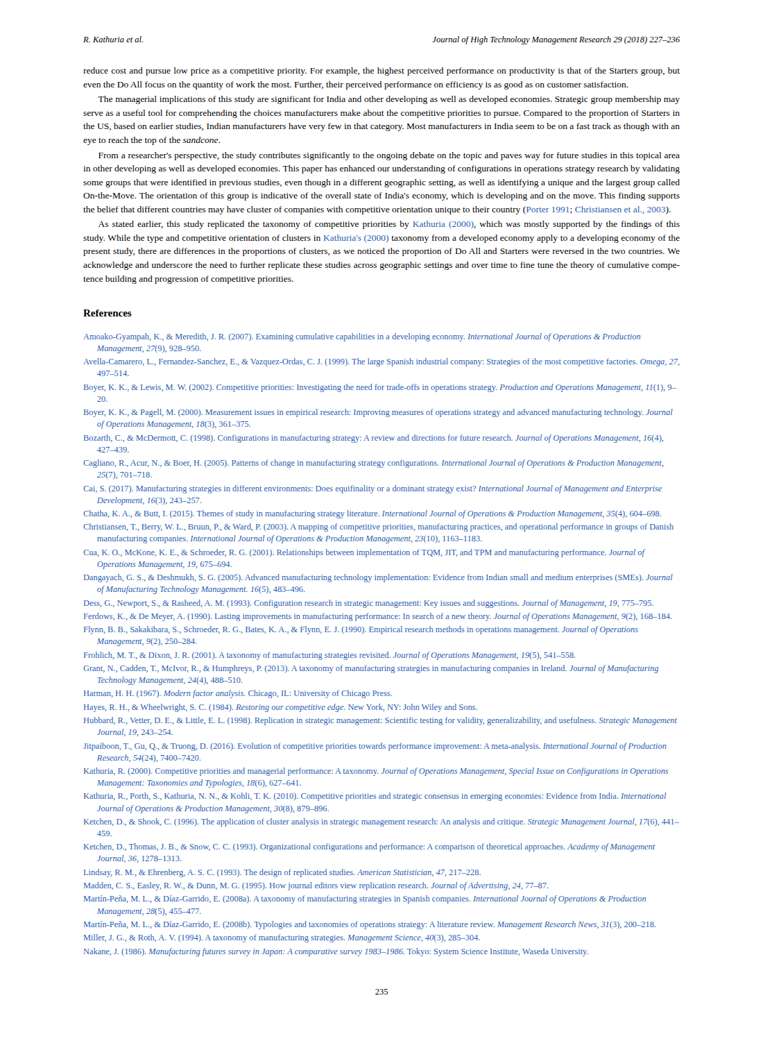R. Kathuria et al.
Journal of High Technology Management Research 29 (2018) 227–236
reduce cost and pursue low price as a competitive priority. For example, the highest perceived performance on productivity is that of the Starters group, but even the Do All focus on the quantity of work the most. Further, their perceived performance on efficiency is as good as on customer satisfaction.
The managerial implications of this study are significant for India and other developing as well as developed economies. Strategic group membership may serve as a useful tool for comprehending the choices manufacturers make about the competitive priorities to pursue. Compared to the proportion of Starters in the US, based on earlier studies, Indian manufacturers have very few in that category. Most manufacturers in India seem to be on a fast track as though with an eye to reach the top of the sandcone.
From a researcher's perspective, the study contributes significantly to the ongoing debate on the topic and paves way for future studies in this topical area in other developing as well as developed economies. This paper has enhanced our understanding of configurations in operations strategy research by validating some groups that were identified in previous studies, even though in a different geographic setting, as well as identifying a unique and the largest group called On-the-Move. The orientation of this group is indicative of the overall state of India's economy, which is developing and on the move. This finding supports the belief that different countries may have cluster of companies with competitive orientation unique to their country (Porter 1991; Christiansen et al., 2003).
As stated earlier, this study replicated the taxonomy of competitive priorities by Kathuria (2000), which was mostly supported by the findings of this study. While the type and competitive orientation of clusters in Kathuria's (2000) taxonomy from a developed economy apply to a developing economy of the present study, there are differences in the proportions of clusters, as we noticed the proportion of Do All and Starters were reversed in the two countries. We acknowledge and underscore the need to further replicate these studies across geographic settings and over time to fine tune the theory of cumulative competence building and progression of competitive priorities.
References
Amoako-Gyampah, K., & Meredith, J. R. (2007). Examining cumulative capabilities in a developing economy. International Journal of Operations & Production Management, 27(9), 928–950.
Avella-Camarero, L., Fernandez-Sanchez, E., & Vazquez-Ordas, C. J. (1999). The large Spanish industrial company: Strategies of the most competitive factories. Omega, 27, 497–514.
Boyer, K. K., & Lewis, M. W. (2002). Competitive priorities: Investigating the need for trade-offs in operations strategy. Production and Operations Management, 11(1), 9–20.
Boyer, K. K., & Pagell, M. (2000). Measurement issues in empirical research: Improving measures of operations strategy and advanced manufacturing technology. Journal of Operations Management, 18(3), 361–375.
Bozarth, C., & McDermott, C. (1998). Configurations in manufacturing strategy: A review and directions for future research. Journal of Operations Management, 16(4), 427–439.
Cagliano, R., Acur, N., & Boer, H. (2005). Patterns of change in manufacturing strategy configurations. International Journal of Operations & Production Management, 25(7), 701–718.
Cai, S. (2017). Manufacturing strategies in different environments: Does equifinality or a dominant strategy exist? International Journal of Management and Enterprise Development, 16(3), 243–257.
Chatha, K. A., & Butt, I. (2015). Themes of study in manufacturing strategy literature. International Journal of Operations & Production Management, 35(4), 604–698.
Christiansen, T., Berry, W. L., Bruun, P., & Ward, P. (2003). A mapping of competitive priorities, manufacturing practices, and operational performance in groups of Danish manufacturing companies. International Journal of Operations & Production Management, 23(10), 1163–1183.
Cua, K. O., McKone, K. E., & Schroeder, R. G. (2001). Relationships between implementation of TQM, JIT, and TPM and manufacturing performance. Journal of Operations Management, 19, 675–694.
Dangayach, G. S., & Deshmukh, S. G. (2005). Advanced manufacturing technology implementation: Evidence from Indian small and medium enterprises (SMEs). Journal of Manufacturing Technology Management. 16(5), 483–496.
Dess, G., Newport, S., & Rasheed, A. M. (1993). Configuration research in strategic management: Key issues and suggestions. Journal of Management, 19, 775–795.
Ferdows, K., & De Meyer, A. (1990). Lasting improvements in manufacturing performance: In search of a new theory. Journal of Operations Management, 9(2), 168–184.
Flynn, B. B., Sakakibara, S., Schroeder, R. G., Bates, K. A., & Flynn, E. J. (1990). Empirical research methods in operations management. Journal of Operations Management, 9(2), 250–284.
Frohlich, M. T., & Dixon, J. R. (2001). A taxonomy of manufacturing strategies revisited. Journal of Operations Management, 19(5), 541–558.
Grant, N., Cadden, T., McIvor, R., & Humphreys, P. (2013). A taxonomy of manufacturing strategies in manufacturing companies in Ireland. Journal of Manufacturing Technology Management, 24(4), 488–510.
Harman, H. H. (1967). Modern factor analysis. Chicago, IL: University of Chicago Press.
Hayes, R. H., & Wheelwright, S. C. (1984). Restoring our competitive edge. New York, NY: John Wiley and Sons.
Hubbard, R., Vetter, D. E., & Little, E. L. (1998). Replication in strategic management: Scientific testing for validity, generalizability, and usefulness. Strategic Management Journal, 19, 243–254.
Jitpaiboon, T., Gu, Q., & Truong, D. (2016). Evolution of competitive priorities towards performance improvement: A meta-analysis. International Journal of Production Research, 54(24), 7400–7420.
Kathuria, R. (2000). Competitive priorities and managerial performance: A taxonomy. Journal of Operations Management, Special Issue on Configurations in Operations Management: Taxonomies and Typologies, 18(6), 627–641.
Kathuria, R., Porth, S., Kathuria, N. N., & Kohli, T. K. (2010). Competitive priorities and strategic consensus in emerging economies: Evidence from India. International Journal of Operations & Production Management, 30(8), 879–896.
Ketchen, D., & Shook, C. (1996). The application of cluster analysis in strategic management research: An analysis and critique. Strategic Management Journal, 17(6), 441–459.
Ketchen, D., Thomas, J. B., & Snow, C. C. (1993). Organizational configurations and performance: A comparison of theoretical approaches. Academy of Management Journal, 36, 1278–1313.
Lindsay, R. M., & Ehrenberg, A. S. C. (1993). The design of replicated studies. American Statistician, 47, 217–228.
Madden, C. S., Easley, R. W., & Dunn, M. G. (1995). How journal editors view replication research. Journal of Advertising, 24, 77–87.
Martín-Peña, M. L., & Díaz-Garrido, E. (2008a). A taxonomy of manufacturing strategies in Spanish companies. International Journal of Operations & Production Management, 28(5), 455–477.
Martín-Peña, M. L., & Díaz-Garrido, E. (2008b). Typologies and taxonomies of operations strategy: A literature review. Management Research News, 31(3), 200–218.
Miller, J. G., & Roth, A. V. (1994). A taxonomy of manufacturing strategies. Management Science, 40(3), 285–304.
Nakane, J. (1986). Manufacturing futures survey in Japan: A comparative survey 1983–1986. Tokyo: System Science Institute, Waseda University.
235